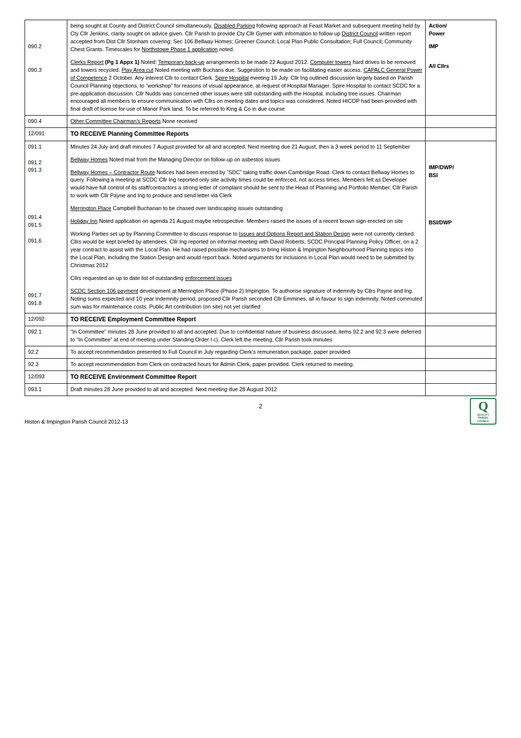| 090.2 090.3 | being sought at County and District Council simultaneously. Disabled Parking following approach at Feast Market and subsequent meeting held by Cty Cllr Jenkins, clarity sought on advice given. Cllr Parish to provide Cty Cllr Gymer with information to follow up District Council written report accepted from Dist Cllr Stonham covering: Sec 106 Bellway Homes; Greener Council; Local Plan Public Consultation; Full Council; Community Chest Grants. Timescales for Northstowe Phase 1 application noted. Clerks Report (Pg 1 Appx 1) Noted: Temporary back-up arrangements to be made 22 August 2012. Computer towers hard drives to be removed and towers recycled. Play Area cut Noted meeting with Buchans due. Suggestion to be made on facilitating easier access. CAPALC General Power of Competence 2 October. Any interest Cllr to contact Clerk. Spire Hospital meeting 19 July. Cllr Ing outlined discussion largely based on Parish Council Planning objections, to “workshop” for reasons of visual appearance, at request of Hospital Manager. Spire Hospital to contact SCDC for a pre-application discussion. Cllr Nudds was concerned other issues were still outstanding with the Hospital, including tree issues. Chairman encouraged all members to ensure communication with Cllrs on meeting dates and topics was considered. Noted HICOP had been provided with final draft of license for use of Manor Park land. To be referred to King & Co in due course | Action/ Power IMP All Cllrs |
| 090.4 | Other Committee Chairman’s Reports None received | |
| 12/091 | TO RECEIVE Planning Committee Reports | |
| 091.1 091.2 091.3 091.4 091.5 091.6 091.7 091.8 | Minutes 24 July and draft minutes 7 August provided for all and accepted. Next meeting due 21 August, then a 3 week period to 11 September Bellway Homes Noted mail from the Managing Director on follow-up on asbestos issues Bellway Homes – Contractor Route Notices had been erected by “SDC” taking traffic down Cambridge Road. Clerk to contact Bellway Homes to query. Following a meeting at SCDC Cllr Ing reported only site activity times could be enforced, not access times. Members felt as Developer would have full control of its staff/contractors a strong letter of complaint should be sent to the Head of Planning and Portfolio Member. Cllr Parish to work with Cllr Payne and Ing to produce and send letter via Clerk Merrington Place Campbell Buchanan to be chased over landscaping issues outstanding Holiday Inn Noted application on agenda 21 August maybe retrospective. Members raised the issues of a recent brown sign erected on site Working Parties set up by Planning Committee to discuss response to Issues and Options Report and Station Design were not currently clerked. Cllrs would be kept briefed by attendees. Cllr Ing reported on informal meeting with David Roberts, SCDC Principal Planning Policy Officer, on a 2 year contract to assist with the Local Plan. He had raised possible mechanisms to bring Histon & Impington Neighbourhood Planning topics into the Local Plan, including the Station Design and would report back. Noted arguments for inclusions in Local Plan would need to be submitted by Christmas 2012 Cllrs requested an up to date list of outstanding enforcement issues SCDC Section 106 payment development at Merrington Place (Phase 2) Impington. To authorise signature of indemnity by Cllrs Payne and Ing. Noting sums expected and 10 year indemnity period, proposed Cllr Parish seconded Cllr Emmines, all in favour to sign indemnity. Noted commuted sum was for maintenance costs. Public Art contribution (on site) not yet clarified | IMP/DWP/ BSI BSI/DWP |
| 12/092 | TO RECEIVE Employment Committee Report | |
| 092.1 | “In Committee” minutes 28 June provided to all and accepted. Due to confidential nature of business discussed, items 92.2 and 92.3 were deferred to “In Committee” at end of meeting under Standing Order I c). Clerk left the meeting, Cllr Parish took minutes | |
| 92.2 | To accept recommendation presented to Full Council in July regarding Clerk’s remuneration package, paper provided | |
| 92.3 | To accept recommendation from Clerk on contracted hours for Admin Clerk, paper provided. Clerk returned to meeting. | |
| 12/093 | TO RECEIVE Environment Committee Report | |
| 093.1 | Draft minutes 28 June provided to all and accepted. Next meeting due 28 August 2012 | |
2
Histon & Impington Parish Council 2012-13
Q QUALITY
PARISH
COUNCIL